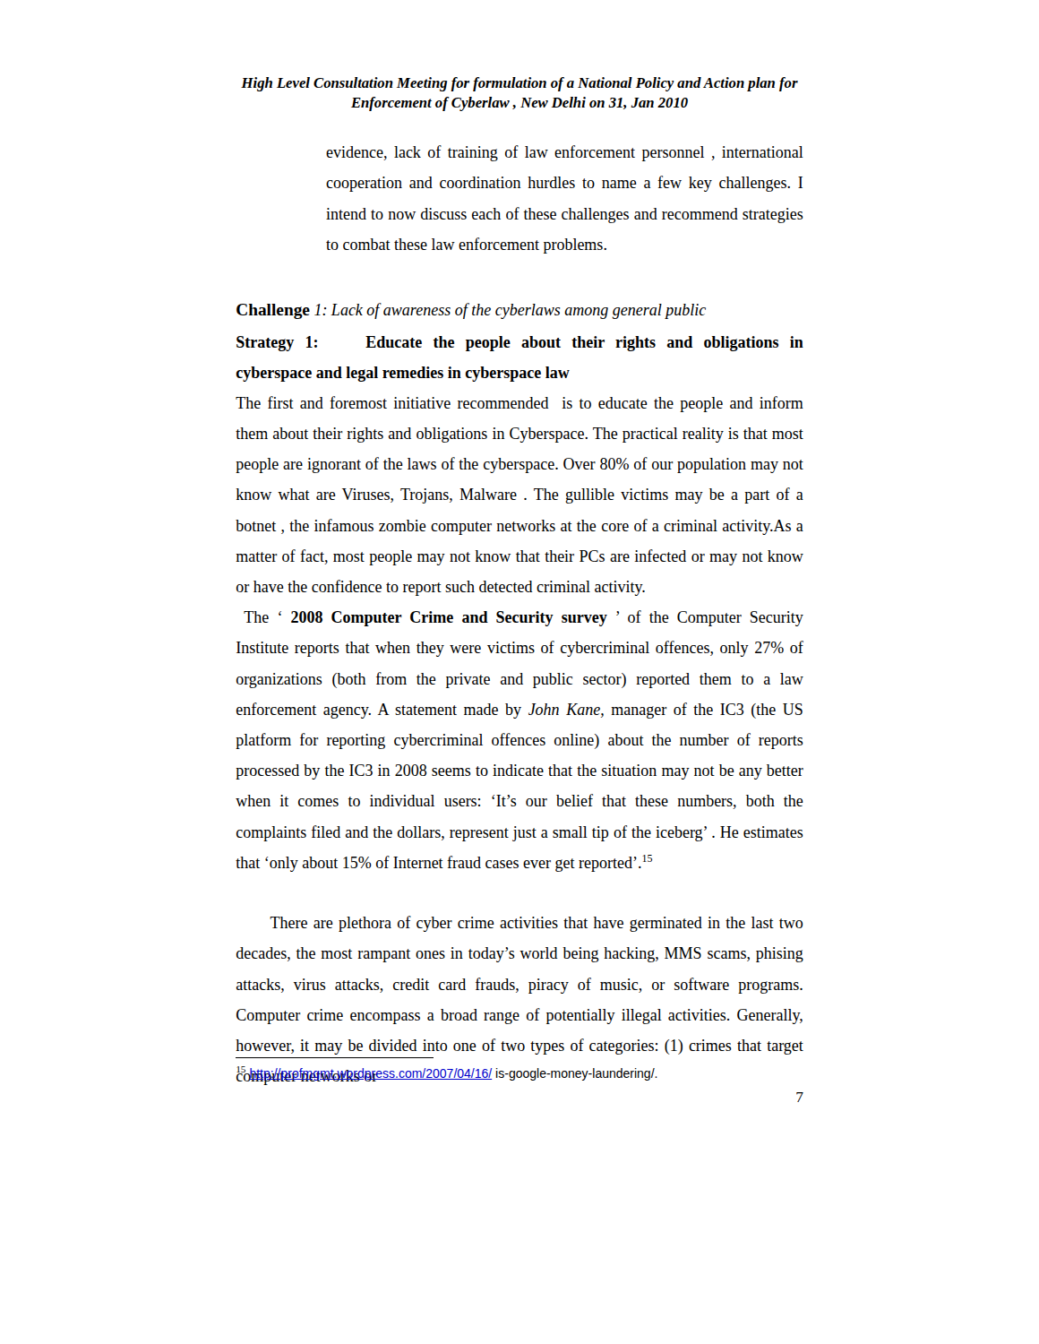High Level Consultation Meeting for formulation of a National Policy and Action plan for
Enforcement of Cyberlaw , New Delhi on 31, Jan 2010
evidence, lack of training of law enforcement personnel , international cooperation and coordination hurdles to name a few key challenges. I intend to now discuss each of these challenges and recommend strategies to combat these law enforcement problems.
Challenge 1: Lack of awareness of the cyberlaws among general public
Strategy 1: Educate the people about their rights and obligations in cyberspace and legal remedies in cyberspace law
The first and foremost initiative recommended is to educate the people and inform them about their rights and obligations in Cyberspace. The practical reality is that most people are ignorant of the laws of the cyberspace. Over 80% of our population may not know what are Viruses, Trojans, Malware . The gullible victims may be a part of a botnet , the infamous zombie computer networks at the core of a criminal activity.As a matter of fact, most people may not know that their PCs are infected or may not know or have the confidence to report such detected criminal activity.
The ‘ 2008 Computer Crime and Security survey ’ of the Computer Security Institute reports that when they were victims of cybercriminal offences, only 27% of organizations (both from the private and public sector) reported them to a law enforcement agency. A statement made by John Kane, manager of the IC3 (the US platform for reporting cybercriminal offences online) about the number of reports processed by the IC3 in 2008 seems to indicate that the situation may not be any better when it comes to individual users: ‘It’s our belief that these numbers, both the complaints filed and the dollars, represent just a small tip of the iceberg’ . He estimates that ‘only about 15% of Internet fraud cases ever get reported’.15
There are plethora of cyber crime activities that have germinated in the last two decades, the most rampant ones in today’s world being hacking, MMS scams, phising attacks, virus attacks, credit card frauds, piracy of music, or software programs. Computer crime encompass a broad range of potentially illegal activities. Generally, however, it may be divided into one of two types of categories: (1) crimes that target computer networks or
15 http://profmgmt.wordpress.com/2007/04/16/ is-google-money-laundering/.
7